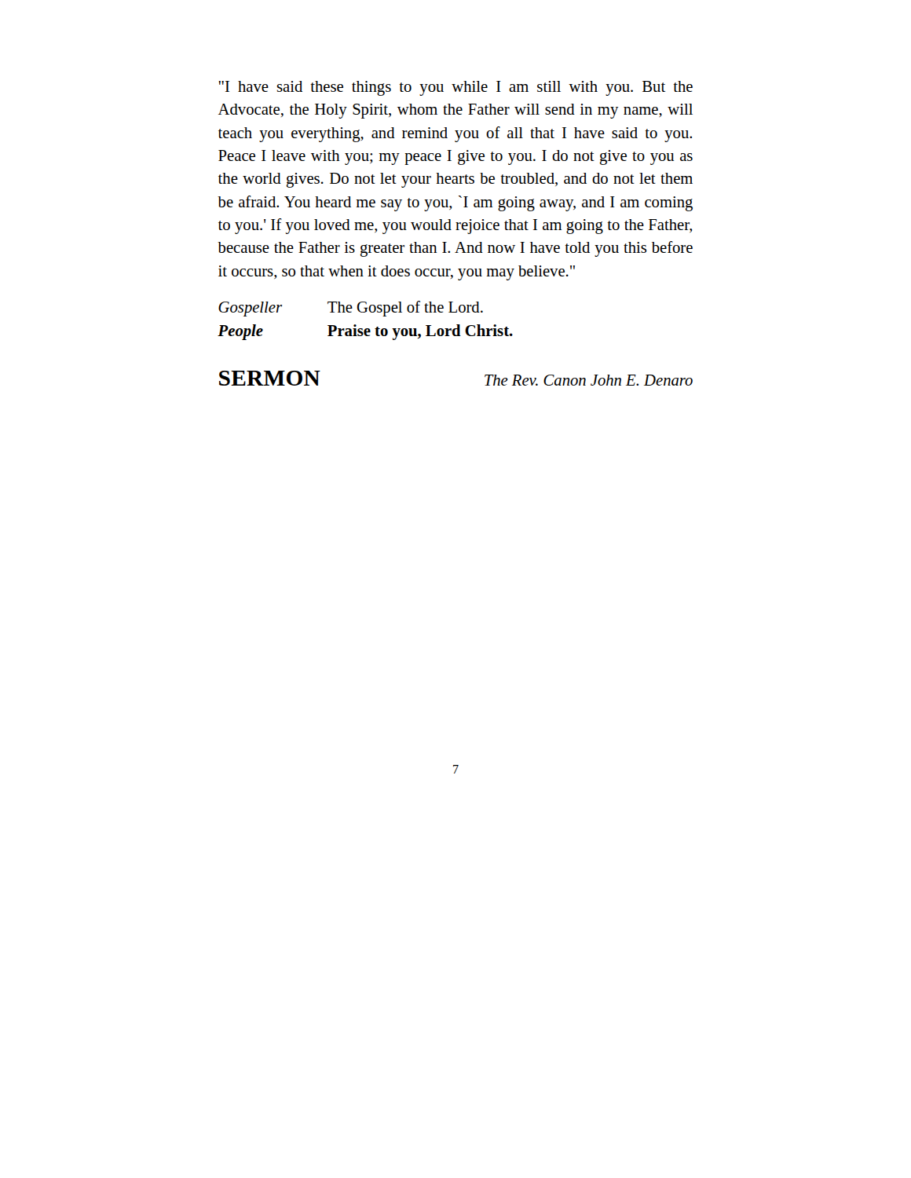"I have said these things to you while I am still with you. But the Advocate, the Holy Spirit, whom the Father will send in my name, will teach you everything, and remind you of all that I have said to you. Peace I leave with you; my peace I give to you. I do not give to you as the world gives. Do not let your hearts be troubled, and do not let them be afraid. You heard me say to you, `I am going away, and I am coming to you.' If you loved me, you would rejoice that I am going to the Father, because the Father is greater than I. And now I have told you this before it occurs, so that when it does occur, you may believe."
Gospeller The Gospel of the Lord.
People Praise to you, Lord Christ.
SERMON The Rev. Canon John E. Denaro
7